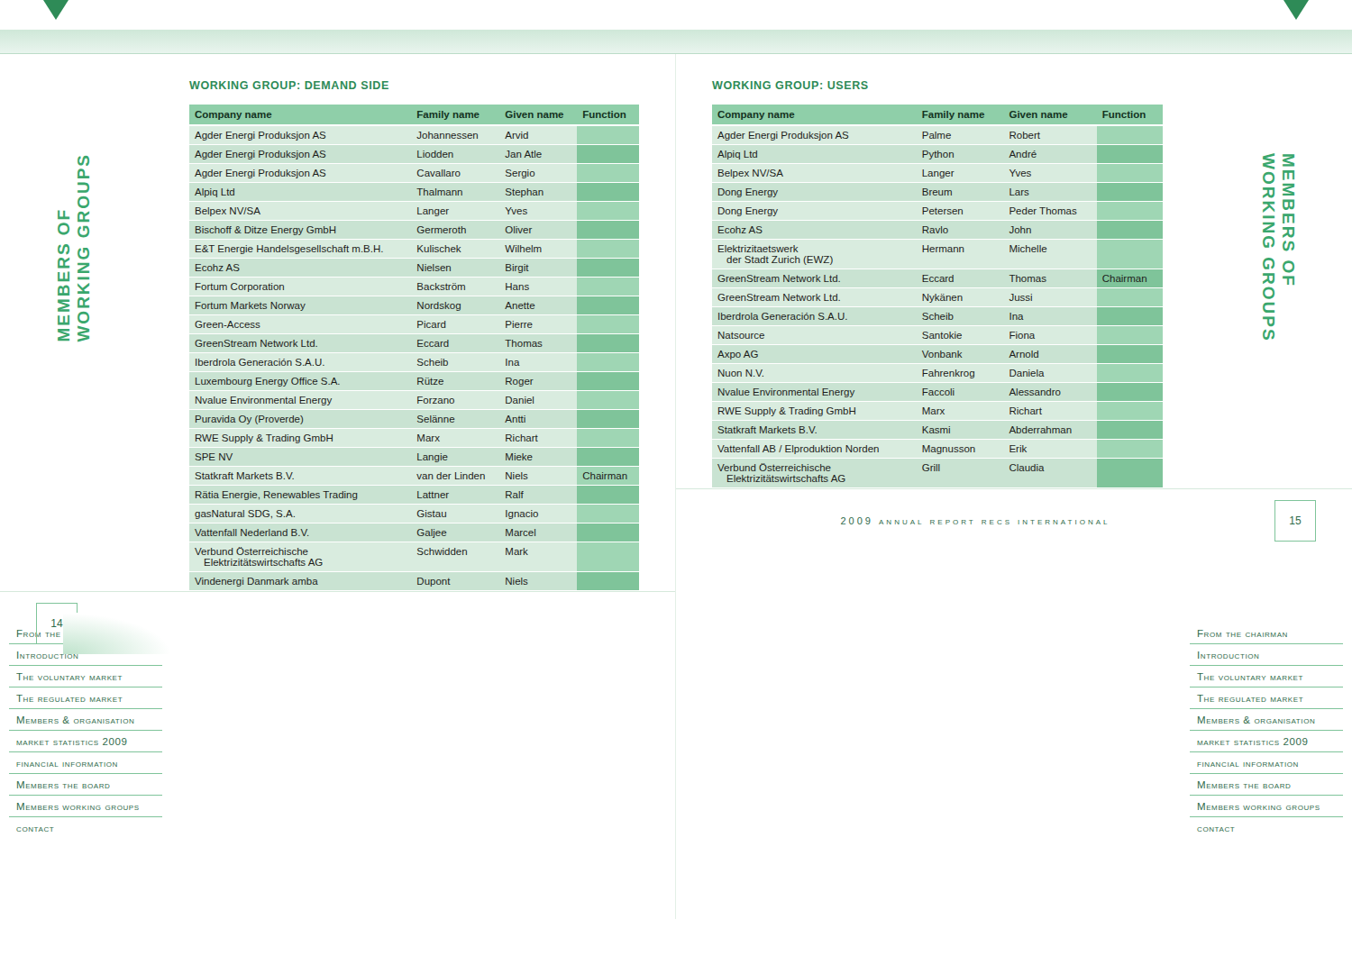Members of
working groups
Working group: Demand side
| Company name | Family name | Given name | Function |
| --- | --- | --- | --- |
| Agder Energi Produksjon AS | Johannessen | Arvid | |
| Agder Energi Produksjon AS | Liodden | Jan Atle | |
| Agder Energi Produksjon AS | Cavallaro | Sergio | |
| Alpiq Ltd | Thalmann | Stephan | |
| Belpex NV/SA | Langer | Yves | |
| Bischoff & Ditze Energy GmbH | Germeroth | Oliver | |
| E&T Energie Handelsgesellschaft m.B.H. | Kulischek | Wilhelm | |
| Ecohz AS | Nielsen | Birgit | |
| Fortum Corporation | Backström | Hans | |
| Fortum Markets Norway | Nordskog | Anette | |
| Green-Access | Picard | Pierre | |
| GreenStream Network Ltd. | Eccard | Thomas | |
| Iberdrola Generación S.A.U. | Scheib | Ina | |
| Luxembourg Energy Office S.A. | Rütze | Roger | |
| Nvalue Environmental Energy | Forzano | Daniel | |
| Puravida Oy (Proverde) | Selänne | Antti | |
| RWE Supply & Trading GmbH | Marx | Richart | |
| SPE NV | Langie | Mieke | |
| Statkraft Markets B.V. | van der Linden | Niels | Chairman |
| Rätia Energie, Renewables Trading | Lattner | Ralf | |
| gasNatural SDG, S.A. | Gistau | Ignacio | |
| Vattenfall Nederland B.V. | Galjee | Marcel | |
| Verbund Österreichische Elektrizitätswirtschafts AG | Schwidden | Mark | |
| Vindenergi Danmark amba | Dupont | Niels | |
From the chairman
Introduction
The voluntary market
The regulated market
Members & organisation
market statistics 2009
financial information
Members the board
Members working groups
contact
14
Members of
working groups
Working group: Users
| Company name | Family name | Given name | Function |
| --- | --- | --- | --- |
| Agder Energi Produksjon AS | Palme | Robert | |
| Alpiq Ltd | Python | André | |
| Belpex NV/SA | Langer | Yves | |
| Dong Energy | Breum | Lars | |
| Dong Energy | Petersen | Peder Thomas | |
| Ecohz AS | Ravlo | John | |
| Elektrizitaetswerk der Stadt Zurich (EWZ) | Hermann | Michelle | |
| GreenStream Network Ltd. | Eccard | Thomas | Chairman |
| GreenStream Network Ltd. | Nykänen | Jussi | |
| Iberdrola Generación S.A.U. | Scheib | Ina | |
| Natsource | Santokie | Fiona | |
| Axpo AG | Vonbank | Arnold | |
| Nuon N.V. | Fahrenkrog | Daniela | |
| Nvalue Environmental Energy | Faccoli | Alessandro | |
| RWE Supply & Trading GmbH | Marx | Richart | |
| Statkraft Markets B.V. | Kasmi | Abderrahman | |
| Vattenfall AB / Elproduktion Norden | Magnusson | Erik | |
| Verbund Österreichische Elektrizitätswirtschafts AG | Grill | Claudia | |
From the chairman
Introduction
The voluntary market
The regulated market
Members & organisation
market statistics 2009
financial information
Members the board
Members working groups
contact
2009 annual report recs international
15